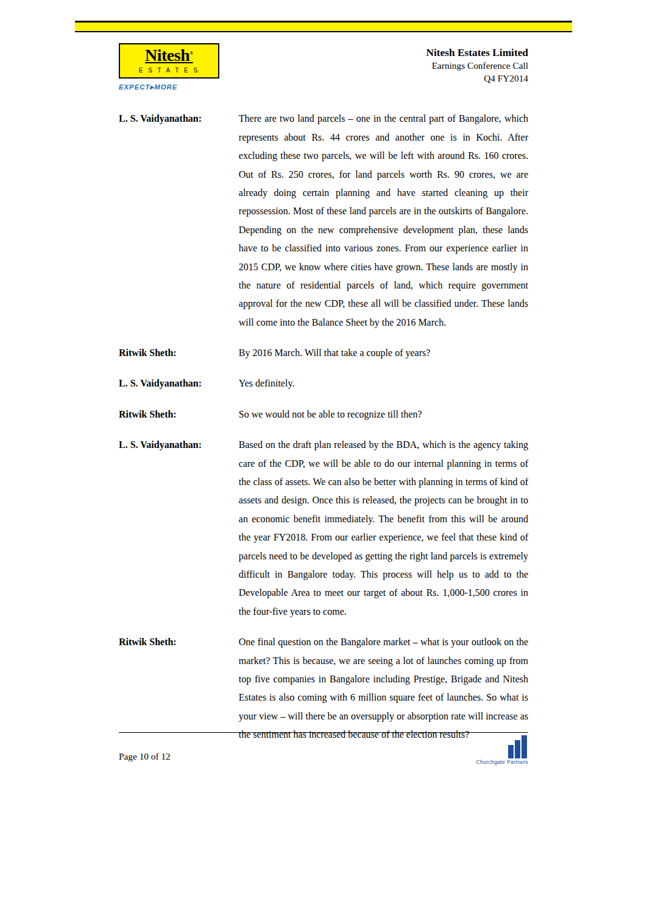Nitesh®
E S T A T E S
EXPECT▸MORE
Nitesh Estates Limited
Earnings Conference Call
Q4 FY2014
L. S. Vaidyanathan:
There are two land parcels – one in the central part of Bangalore, which represents about Rs. 44 crores and another one is in Kochi. After excluding these two parcels, we will be left with around Rs. 160 crores. Out of Rs. 250 crores, for land parcels worth Rs. 90 crores, we are already doing certain planning and have started cleaning up their repossession. Most of these land parcels are in the outskirts of Bangalore. Depending on the new comprehensive development plan, these lands have to be classified into various zones. From our experience earlier in 2015 CDP, we know where cities have grown. These lands are mostly in the nature of residential parcels of land, which require government approval for the new CDP, these all will be classified under. These lands will come into the Balance Sheet by the 2016 March.
Ritwik Sheth:
By 2016 March. Will that take a couple of years?
L. S. Vaidyanathan:
Yes definitely.
Ritwik Sheth:
So we would not be able to recognize till then?
L. S. Vaidyanathan:
Based on the draft plan released by the BDA, which is the agency taking care of the CDP, we will be able to do our internal planning in terms of the class of assets. We can also be better with planning in terms of kind of assets and design. Once this is released, the projects can be brought in to an economic benefit immediately. The benefit from this will be around the year FY2018. From our earlier experience, we feel that these kind of parcels need to be developed as getting the right land parcels is extremely difficult in Bangalore today. This process will help us to add to the Developable Area to meet our target of about Rs. 1,000-1,500 crores in the four-five years to come.
Ritwik Sheth:
One final question on the Bangalore market – what is your outlook on the market? This is because, we are seeing a lot of launches coming up from top five companies in Bangalore including Prestige, Brigade and Nitesh Estates is also coming with 6 million square feet of launches. So what is your view – will there be an oversupply or absorption rate will increase as the sentiment has increased because of the election results?
Page 10 of 12
Churchgate Partners